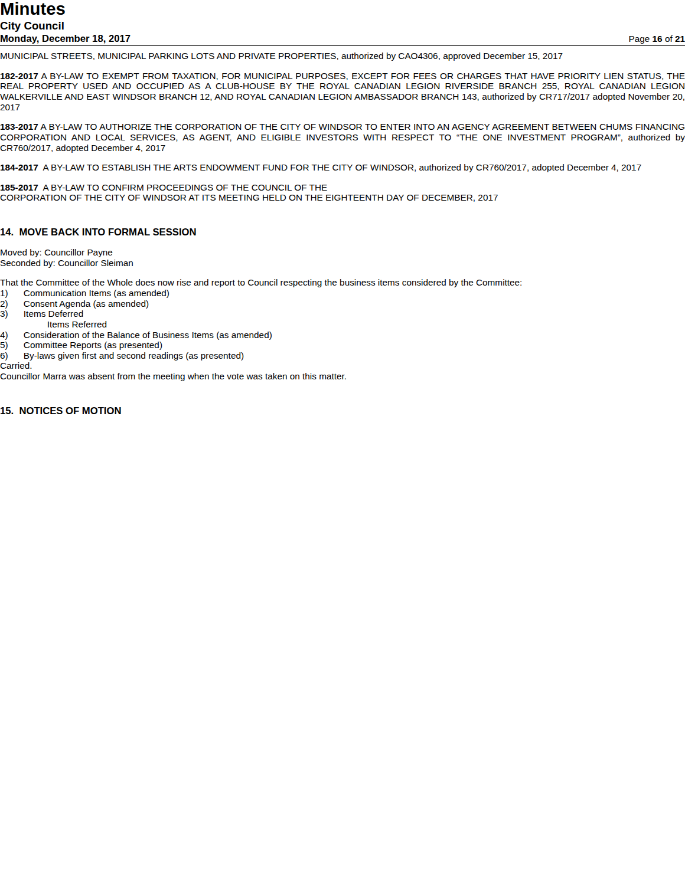Minutes
City Council
Monday, December 18, 2017 Page 16 of 21
MUNICIPAL STREETS, MUNICIPAL PARKING LOTS AND PRIVATE PROPERTIES, authorized by CAO4306, approved December 15, 2017
182-2017 A BY-LAW TO EXEMPT FROM TAXATION, FOR MUNICIPAL PURPOSES, EXCEPT FOR FEES OR CHARGES THAT HAVE PRIORITY LIEN STATUS, THE REAL PROPERTY USED AND OCCUPIED AS A CLUB-HOUSE BY THE ROYAL CANADIAN LEGION RIVERSIDE BRANCH 255, ROYAL CANADIAN LEGION WALKERVILLE AND EAST WINDSOR BRANCH 12, AND ROYAL CANADIAN LEGION AMBASSADOR BRANCH 143, authorized by CR717/2017 adopted November 20, 2017
183-2017 A BY-LAW TO AUTHORIZE THE CORPORATION OF THE CITY OF WINDSOR TO ENTER INTO AN AGENCY AGREEMENT BETWEEN CHUMS FINANCING CORPORATION AND LOCAL SERVICES, AS AGENT, AND ELIGIBLE INVESTORS WITH RESPECT TO “THE ONE INVESTMENT PROGRAM”, authorized by CR760/2017, adopted December 4, 2017
184-2017 A BY-LAW TO ESTABLISH THE ARTS ENDOWMENT FUND FOR THE CITY OF WINDSOR, authorized by CR760/2017, adopted December 4, 2017
185-2017 A BY-LAW TO CONFIRM PROCEEDINGS OF THE COUNCIL OF THE
CORPORATION OF THE CITY OF WINDSOR AT ITS MEETING HELD ON THE EIGHTEENTH DAY OF DECEMBER, 2017
14. MOVE BACK INTO FORMAL SESSION
Moved by: Councillor Payne
Seconded by: Councillor Sleiman
That the Committee of the Whole does now rise and report to Council respecting the business items considered by the Committee:
1) Communication Items (as amended)
2) Consent Agenda (as amended)
3) Items Deferred Items Referred
4) Consideration of the Balance of Business Items (as amended)
5) Committee Reports (as presented)
6) By-laws given first and second readings (as presented)
Carried.
Councillor Marra was absent from the meeting when the vote was taken on this matter.
15. NOTICES OF MOTION